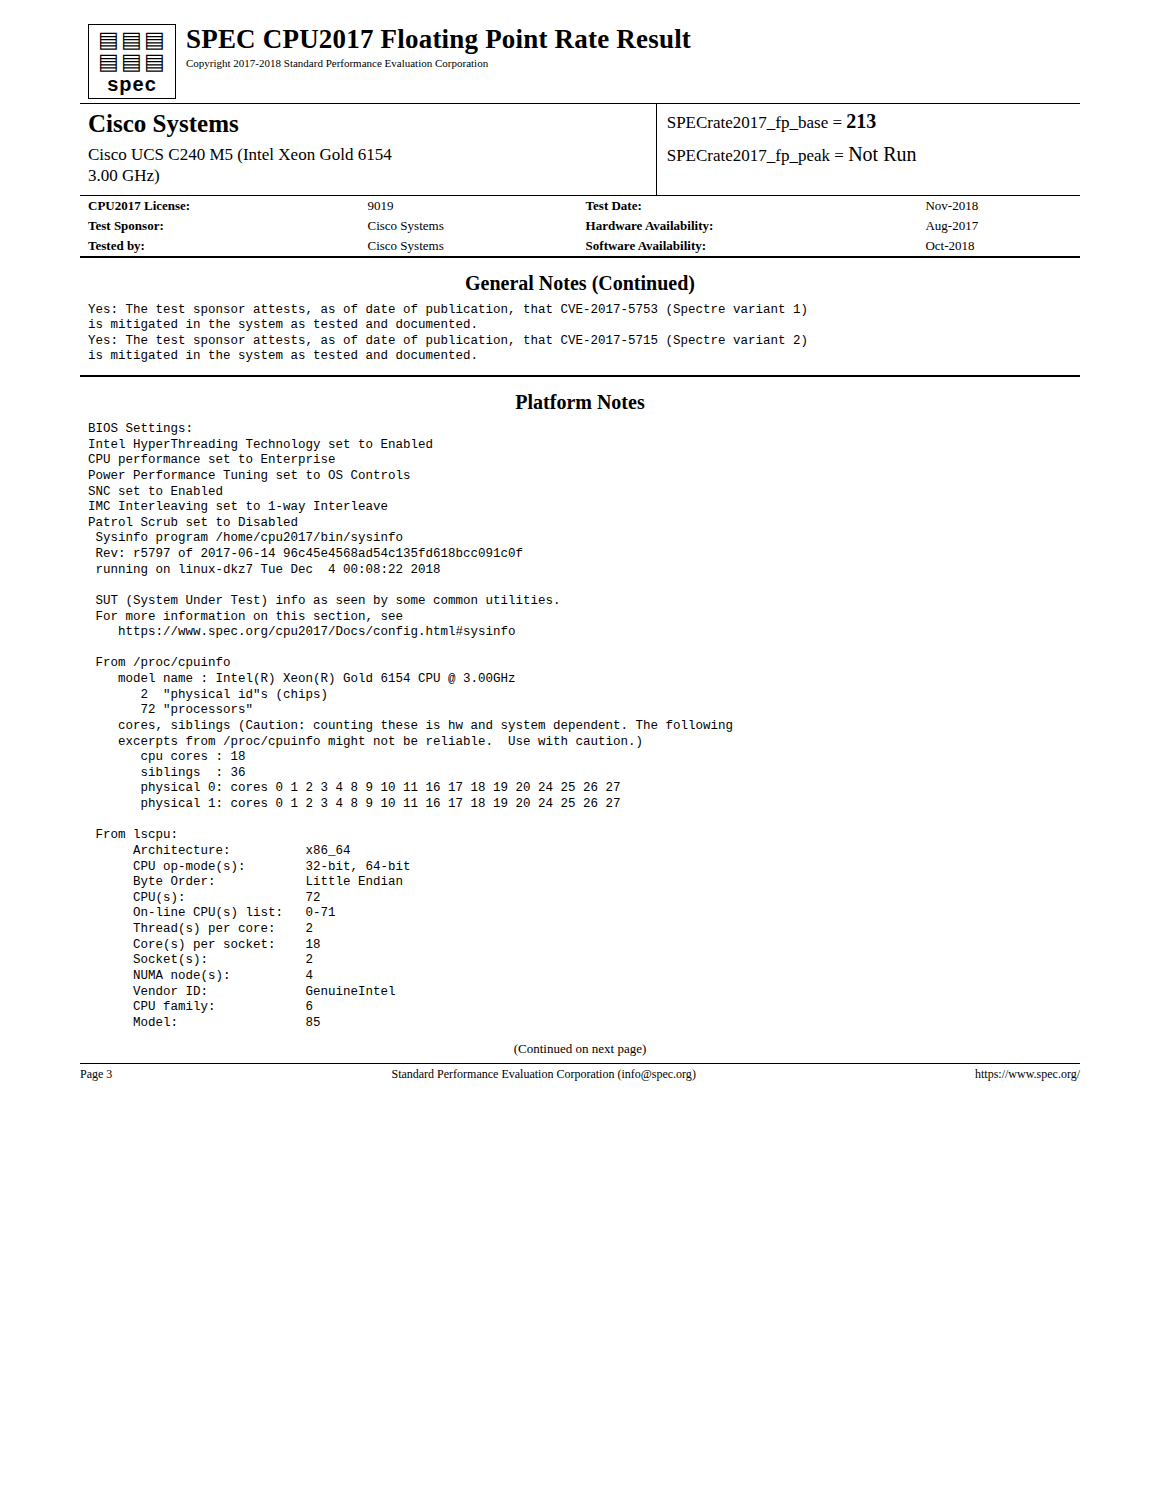▤▤▤
▤▤▤
spec
SPEC CPU2017 Floating Point Rate Result
Copyright 2017-2018 Standard Performance Evaluation Corporation
Cisco Systems
Cisco UCS C240 M5 (Intel Xeon Gold 6154
3.00 GHz)
SPECrate2017_fp_base = 213
SPECrate2017_fp_peak = Not Run
| CPU2017 License: | 9019 | Test Date: | Nov-2018 |
| Test Sponsor: | Cisco Systems | Hardware Availability: | Aug-2017 |
| Tested by: | Cisco Systems | Software Availability: | Oct-2018 |
General Notes (Continued)
Yes: The test sponsor attests, as of date of publication, that CVE-2017-5753 (Spectre variant 1)
is mitigated in the system as tested and documented.
Yes: The test sponsor attests, as of date of publication, that CVE-2017-5715 (Spectre variant 2)
is mitigated in the system as tested and documented.
Platform Notes
BIOS Settings:
Intel HyperThreading Technology set to Enabled
CPU performance set to Enterprise
Power Performance Tuning set to OS Controls
SNC set to Enabled
IMC Interleaving set to 1-way Interleave
Patrol Scrub set to Disabled
 Sysinfo program /home/cpu2017/bin/sysinfo
 Rev: r5797 of 2017-06-14 96c45e4568ad54c135fd618bcc091c0f
 running on linux-dkz7 Tue Dec  4 00:08:22 2018

 SUT (System Under Test) info as seen by some common utilities.
 For more information on this section, see
    https://www.spec.org/cpu2017/Docs/config.html#sysinfo

 From /proc/cpuinfo
    model name : Intel(R) Xeon(R) Gold 6154 CPU @ 3.00GHz
       2  "physical id"s (chips)
       72 "processors"
    cores, siblings (Caution: counting these is hw and system dependent. The following
    excerpts from /proc/cpuinfo might not be reliable.  Use with caution.)
       cpu cores : 18
       siblings  : 36
       physical 0: cores 0 1 2 3 4 8 9 10 11 16 17 18 19 20 24 25 26 27
       physical 1: cores 0 1 2 3 4 8 9 10 11 16 17 18 19 20 24 25 26 27

 From lscpu:
      Architecture:          x86_64
      CPU op-mode(s):        32-bit, 64-bit
      Byte Order:            Little Endian
      CPU(s):                72
      On-line CPU(s) list:   0-71
      Thread(s) per core:    2
      Core(s) per socket:    18
      Socket(s):             2
      NUMA node(s):          4
      Vendor ID:             GenuineIntel
      CPU family:            6
      Model:                 85
(Continued on next page)
Page 3
Standard Performance Evaluation Corporation (info@spec.org)
https://www.spec.org/